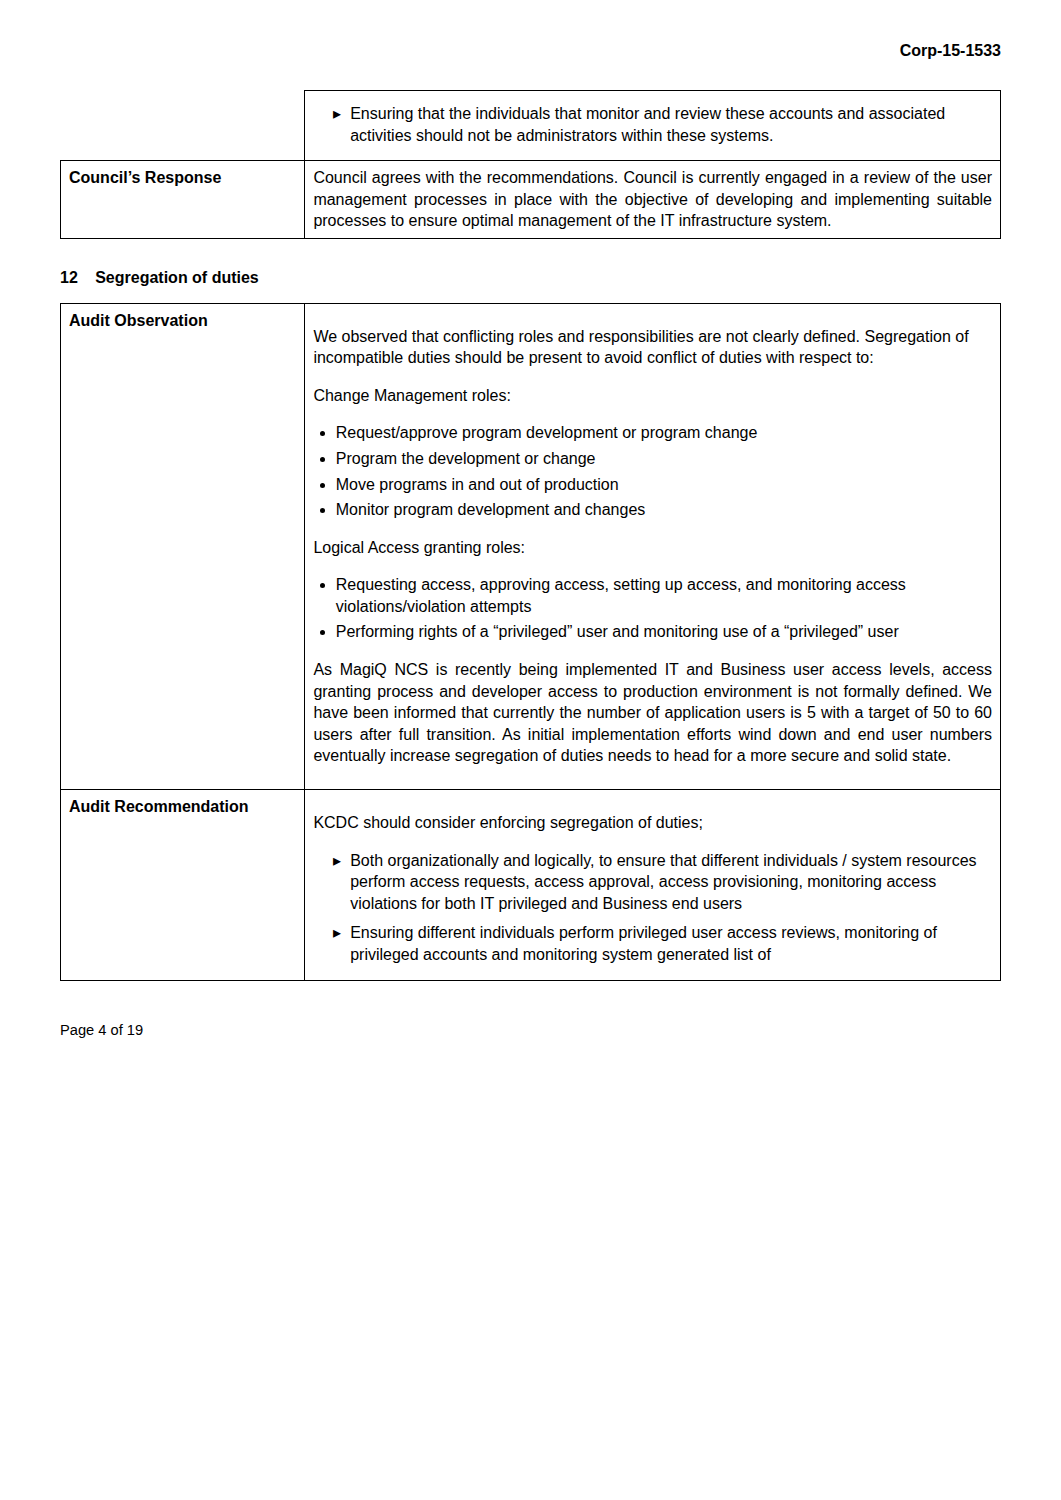Corp-15-1533
| | Ensuring that the individuals that monitor and review these accounts and associated activities should not be administrators within these systems. |
| Council’s Response | Council agrees with the recommendations. Council is currently engaged in a review of the user management processes in place with the objective of developing and implementing suitable processes to ensure optimal management of the IT infrastructure system. |
12 Segregation of duties
| Audit Observation | We observed that conflicting roles and responsibilities are not clearly defined. Segregation of incompatible duties should be present to avoid conflict of duties with respect to: Change Management roles: Request/approve program development or program change Program the development or change Move programs in and out of production Monitor program development and changes Logical Access granting roles: Requesting access, approving access, setting up access, and monitoring access violations/violation attempts Performing rights of a “privileged” user and monitoring use of a “privileged” user As MagiQ NCS is recently being implemented IT and Business user access levels, access granting process and developer access to production environment is not formally defined. We have been informed that currently the number of application users is 5 with a target of 50 to 60 users after full transition. As initial implementation efforts wind down and end user numbers eventually increase segregation of duties needs to head for a more secure and solid state. |
| Audit Recommendation | KCDC should consider enforcing segregation of duties; Both organizationally and logically, to ensure that different individuals / system resources perform access requests, access approval, access provisioning, monitoring access violations for both IT privileged and Business end users Ensuring different individuals perform privileged user access reviews, monitoring of privileged accounts and monitoring system generated list of |
Page 4 of 19